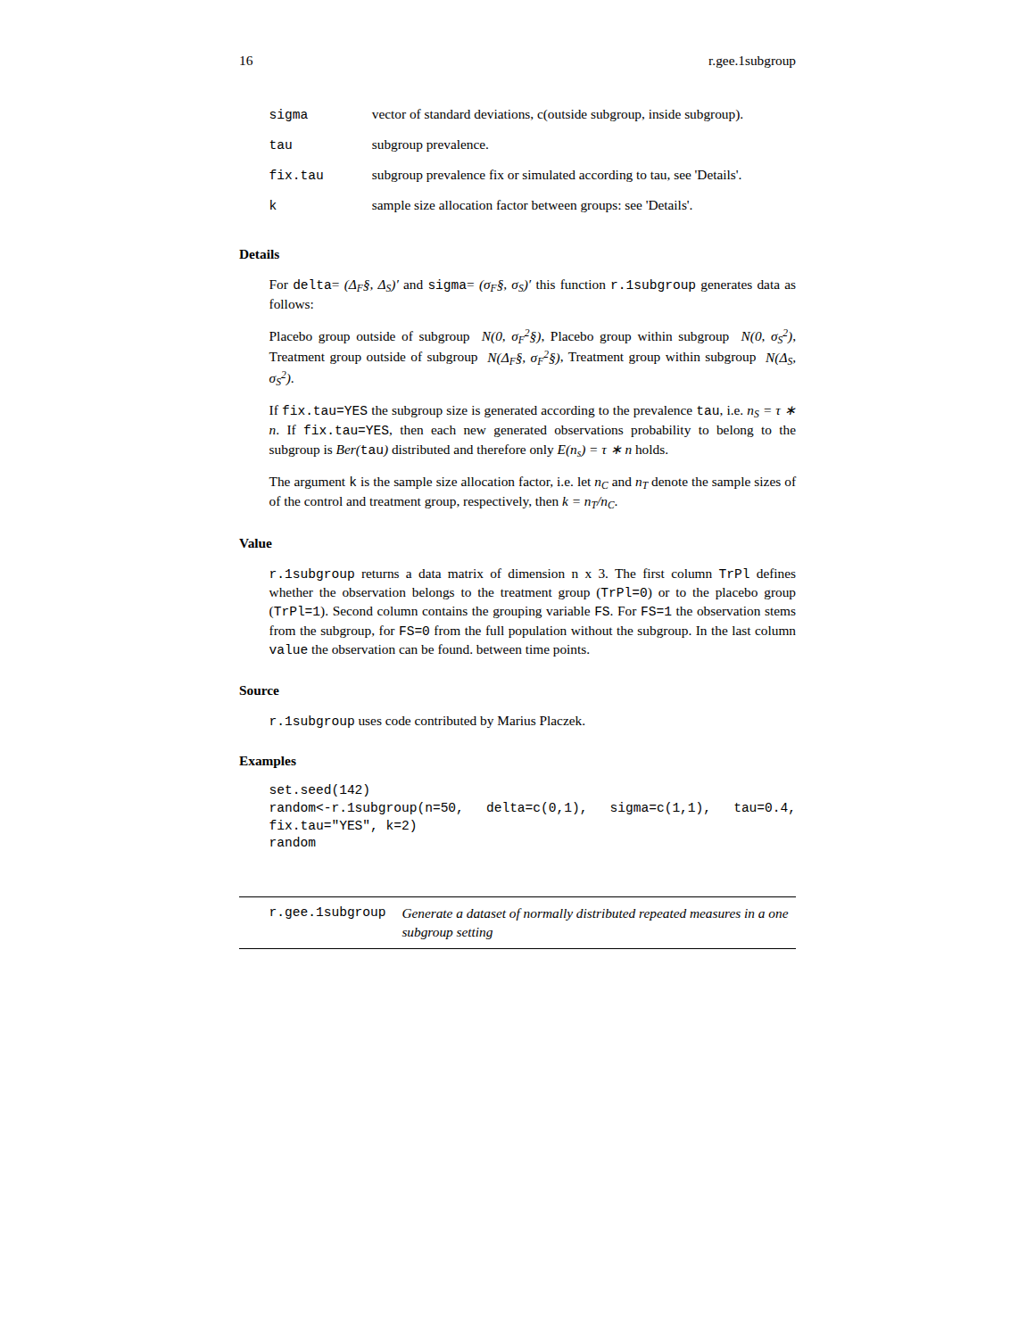16 r.gee.1subgroup
sigma
vector of standard deviations, c(outside subgroup, inside subgroup).
tau
subgroup prevalence.
fix.tau
subgroup prevalence fix or simulated according to tau, see 'Details'.
k
sample size allocation factor between groups: see 'Details'.
Details
For delta= (ΔF§, ΔS)′ and sigma= (σF§, σS)′ this function r.1subgroup generates data as follows:
Placebo group outside of subgroup N(0, σF 2§), Placebo group within subgroup N(0, σS 2), Treatment group outside of subgroup N(ΔF§, σF 2§), Treatment group within subgroup N(ΔS, σS 2).
If fix.tau=YES the subgroup size is generated according to the prevalence tau, i.e. nS = τ ∗ n. If fix.tau=YES, then each new generated observations probability to belong to the subgroup is Ber(tau) distributed and therefore only E(ns) = τ ∗ n holds.
The argument k is the sample size allocation factor, i.e. let nC and nT denote the sample sizes of of the control and treatment group, respectively, then k = nT/nC.
Value
r.1subgroup returns a data matrix of dimension n x 3. The first column TrPl defines whether the observation belongs to the treatment group (TrPl=0) or to the placebo group (TrPl=1). Second column contains the grouping variable FS. For FS=1 the observation stems from the subgroup, for FS=0 from the full population without the subgroup. In the last column value the observation can be found. between time points.
Source
r.1subgroup uses code contributed by Marius Placzek.
Examples
set.seed(142)
random<-r.1subgroup(n=50, delta=c(0,1), sigma=c(1,1), tau=0.4, fix.tau="YES", k=2)
random
r.gee.1subgroup
Generate a dataset of normally distributed repeated measures in a one subgroup setting